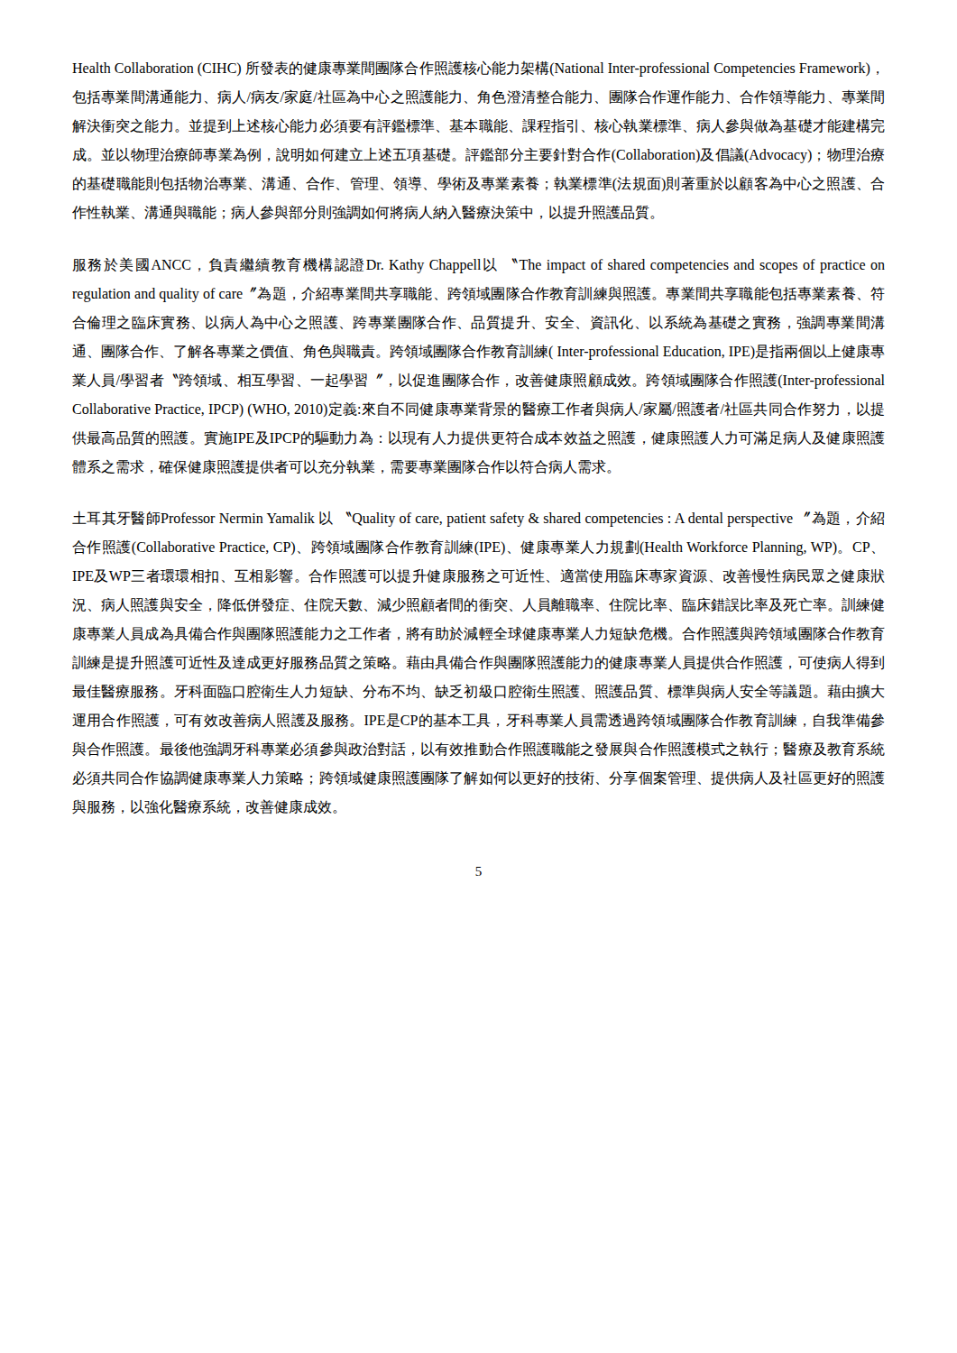Health Collaboration (CIHC) 所發表的健康專業間團隊合作照護核心能力架構(National Inter-professional Competencies Framework)，包括專業間溝通能力、病人/病友/家庭/社區為中心之照護能力、角色澄清整合能力、團隊合作運作能力、合作領導能力、專業間解決衝突之能力。並提到上述核心能力必須要有評鑑標準、基本職能、課程指引、核心執業標準、病人參與做為基礎才能建構完成。並以物理治療師專業為例，說明如何建立上述五項基礎。評鑑部分主要針對合作(Collaboration)及倡議(Advocacy)；物理治療的基礎職能則包括物治專業、溝通、合作、管理、領導、學術及專業素養；執業標準(法規面)則著重於以顧客為中心之照護、合作性執業、溝通與職能；病人參與部分則強調如何將病人納入醫療決策中，以提升照護品質。
服務於美國ANCC，負責繼續教育機構認證Dr. Kathy Chappell以 〝The impact of shared competencies and scopes of practice on regulation and quality of care〞為題，介紹專業間共享職能、跨領域團隊合作教育訓練與照護。專業間共享職能包括專業素養、符合倫理之臨床實務、以病人為中心之照護、跨專業團隊合作、品質提升、安全、資訊化、以系統為基礎之實務，強調專業間溝通、團隊合作、了解各專業之價值、角色與職責。跨領域團隊合作教育訓練( Inter-professional Education, IPE)是指兩個以上健康專業人員/學習者〝跨領域、相互學習、一起學習〞，以促進團隊合作，改善健康照顧成效。跨領域團隊合作照護(Inter-professional Collaborative Practice, IPCP) (WHO, 2010)定義:來自不同健康專業背景的醫療工作者與病人/家屬/照護者/社區共同合作努力，以提供最高品質的照護。實施IPE及IPCP的驅動力為：以現有人力提供更符合成本效益之照護，健康照護人力可滿足病人及健康照護體系之需求，確保健康照護提供者可以充分執業，需要專業團隊合作以符合病人需求。
土耳其牙醫師Professor Nermin Yamalik 以 〝Quality of care, patient safety & shared competencies : A dental perspective 〞為題，介紹合作照護(Collaborative Practice, CP)、跨領域團隊合作教育訓練(IPE)、健康專業人力規劃(Health Workforce Planning, WP)。CP、IPE及WP三者環環相扣、互相影響。合作照護可以提升健康服務之可近性、適當使用臨床專家資源、改善慢性病民眾之健康狀況、病人照護與安全，降低併發症、住院天數、減少照顧者間的衝突、人員離職率、住院比率、臨床錯誤比率及死亡率。訓練健康專業人員成為具備合作與團隊照護能力之工作者，將有助於減輕全球健康專業人力短缺危機。合作照護與跨領域團隊合作教育訓練是提升照護可近性及達成更好服務品質之策略。藉由具備合作與團隊照護能力的健康專業人員提供合作照護，可使病人得到最佳醫療服務。牙科面臨口腔衛生人力短缺、分布不均、缺乏初級口腔衛生照護、照護品質、標準與病人安全等議題。藉由擴大運用合作照護，可有效改善病人照護及服務。IPE是CP的基本工具，牙科專業人員需透過跨領域團隊合作教育訓練，自我準備參與合作照護。最後他強調牙科專業必須參與政治對話，以有效推動合作照護職能之發展與合作照護模式之執行；醫療及教育系統必須共同合作協調健康專業人力策略；跨領域健康照護團隊了解如何以更好的技術、分享個案管理、提供病人及社區更好的照護與服務，以強化醫療系統，改善健康成效。
5